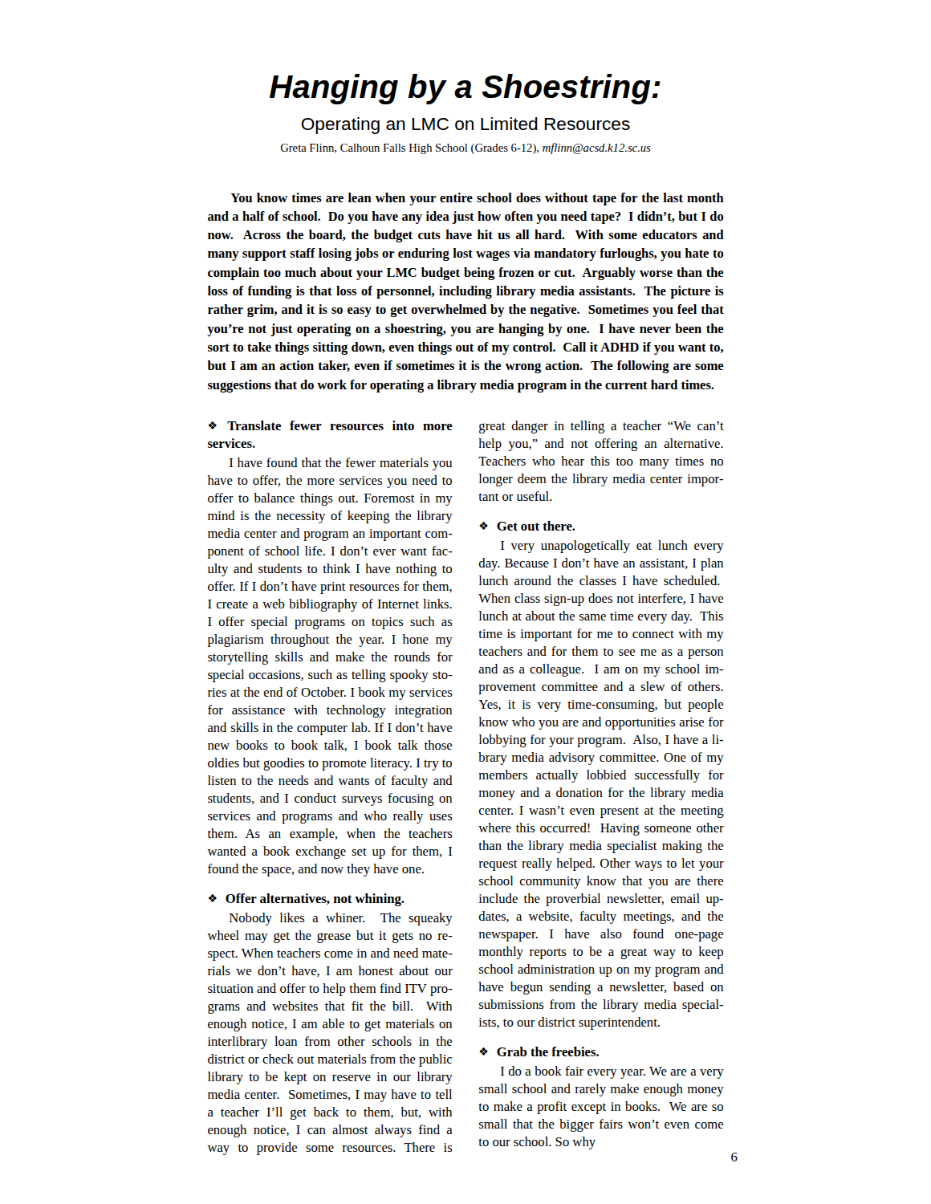Hanging by a Shoestring:
Operating an LMC on Limited Resources
Greta Flinn, Calhoun Falls High School (Grades 6-12), mflinn@acsd.k12.sc.us
You know times are lean when your entire school does without tape for the last month and a half of school. Do you have any idea just how often you need tape? I didn’t, but I do now. Across the board, the budget cuts have hit us all hard. With some educators and many support staff losing jobs or enduring lost wages via mandatory furloughs, you hate to complain too much about your LMC budget being frozen or cut. Arguably worse than the loss of funding is that loss of personnel, including library media assistants. The picture is rather grim, and it is so easy to get overwhelmed by the negative. Sometimes you feel that you’re not just operating on a shoestring, you are hanging by one. I have never been the sort to take things sitting down, even things out of my control. Call it ADHD if you want to, but I am an action taker, even if sometimes it is the wrong action. The following are some suggestions that do work for operating a library media program in the current hard times.
❖Translate fewer resources into more services.
I have found that the fewer materials you have to offer, the more services you need to offer to balance things out. Foremost in my mind is the necessity of keeping the library media center and program an important component of school life. I don’t ever want faculty and students to think I have nothing to offer. If I don’t have print resources for them, I create a web bibliography of Internet links. I offer special programs on topics such as plagiarism throughout the year. I hone my storytelling skills and make the rounds for special occasions, such as telling spooky stories at the end of October. I book my services for assistance with technology integration and skills in the computer lab. If I don’t have new books to book talk, I book talk those oldies but goodies to promote literacy. I try to listen to the needs and wants of faculty and students, and I conduct surveys focusing on services and programs and who really uses them. As an example, when the teachers wanted a book exchange set up for them, I found the space, and now they have one.
❖ Offer alternatives, not whining.
Nobody likes a whiner. The squeaky wheel may get the grease but it gets no respect. When teachers come in and need materials we don’t have, I am honest about our situation and offer to help them find ITV programs and websites that fit the bill. With enough notice, I am able to get materials on interlibrary loan from other schools in the district or check out materials from the public library to be kept on reserve in our library media center. Sometimes, I may have to tell a teacher I’ll get back to them, but, with enough notice, I can almost always find a way to provide some resources. There is great danger in telling a teacher “We can’t help you,” and not offering an alternative. Teachers who hear this too many times no longer deem the library media center important or useful.
❖ Get out there.
I very unapologetically eat lunch every day. Because I don’t have an assistant, I plan lunch around the classes I have scheduled. When class sign-up does not interfere, I have lunch at about the same time every day. This time is important for me to connect with my teachers and for them to see me as a person and as a colleague. I am on my school improvement committee and a slew of others. Yes, it is very time-consuming, but people know who you are and opportunities arise for lobbying for your program. Also, I have a library media advisory committee. One of my members actually lobbied successfully for money and a donation for the library media center. I wasn’t even present at the meeting where this occurred! Having someone other than the library media specialist making the request really helped. Other ways to let your school community know that you are there include the proverbial newsletter, email updates, a website, faculty meetings, and the newspaper. I have also found one-page monthly reports to be a great way to keep school administration up on my program and have begun sending a newsletter, based on submissions from the library media specialists, to our district superintendent.
❖ Grab the freebies.
I do a book fair every year. We are a very small school and rarely make enough money to make a profit except in books. We are so small that the bigger fairs won’t even come to our school. So why
6